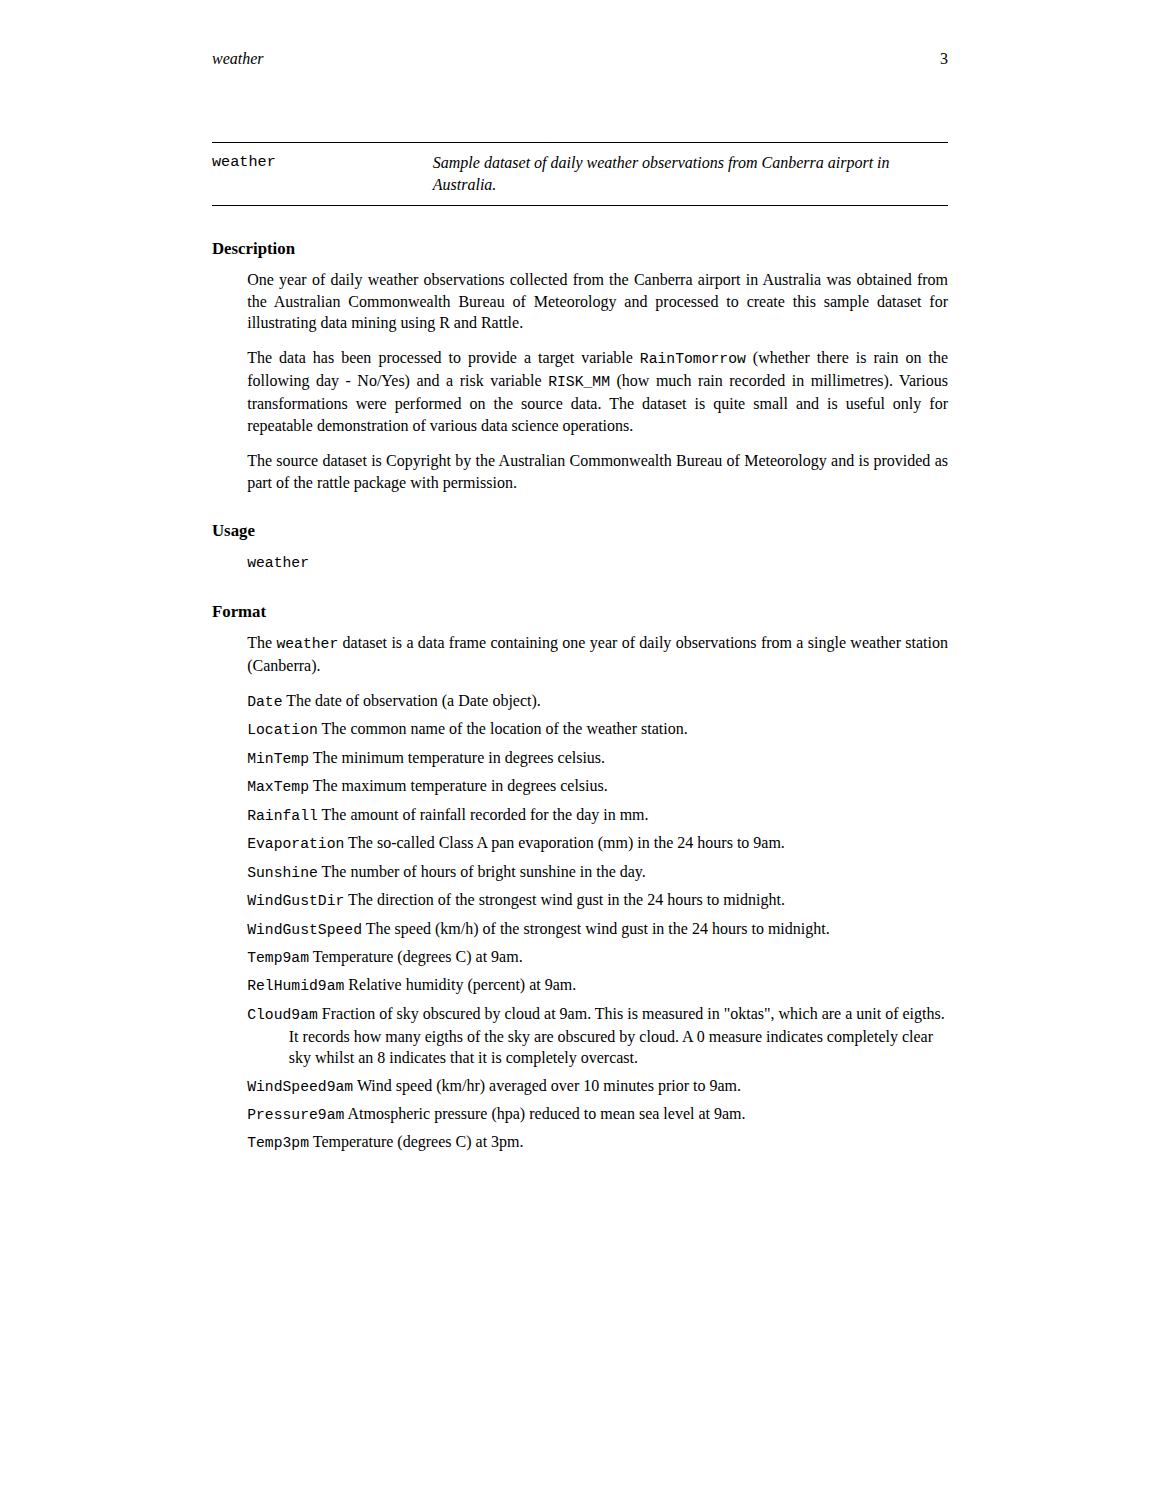weather 3
| weather | Sample dataset of daily weather observations from Canberra airport in Australia. |
Description
One year of daily weather observations collected from the Canberra airport in Australia was obtained from the Australian Commonwealth Bureau of Meteorology and processed to create this sample dataset for illustrating data mining using R and Rattle.
The data has been processed to provide a target variable RainTomorrow (whether there is rain on the following day - No/Yes) and a risk variable RISK_MM (how much rain recorded in millimetres). Various transformations were performed on the source data. The dataset is quite small and is useful only for repeatable demonstration of various data science operations.
The source dataset is Copyright by the Australian Commonwealth Bureau of Meteorology and is provided as part of the rattle package with permission.
Usage
weather
Format
The weather dataset is a data frame containing one year of daily observations from a single weather station (Canberra).
Date The date of observation (a Date object).
Location The common name of the location of the weather station.
MinTemp The minimum temperature in degrees celsius.
MaxTemp The maximum temperature in degrees celsius.
Rainfall The amount of rainfall recorded for the day in mm.
Evaporation The so-called Class A pan evaporation (mm) in the 24 hours to 9am.
Sunshine The number of hours of bright sunshine in the day.
WindGustDir The direction of the strongest wind gust in the 24 hours to midnight.
WindGustSpeed The speed (km/h) of the strongest wind gust in the 24 hours to midnight.
Temp9am Temperature (degrees C) at 9am.
RelHumid9am Relative humidity (percent) at 9am.
Cloud9am Fraction of sky obscured by cloud at 9am. This is measured in "oktas", which are a unit of eigths. It records how many eigths of the sky are obscured by cloud. A 0 measure indicates completely clear sky whilst an 8 indicates that it is completely overcast.
WindSpeed9am Wind speed (km/hr) averaged over 10 minutes prior to 9am.
Pressure9am Atmospheric pressure (hpa) reduced to mean sea level at 9am.
Temp3pm Temperature (degrees C) at 3pm.